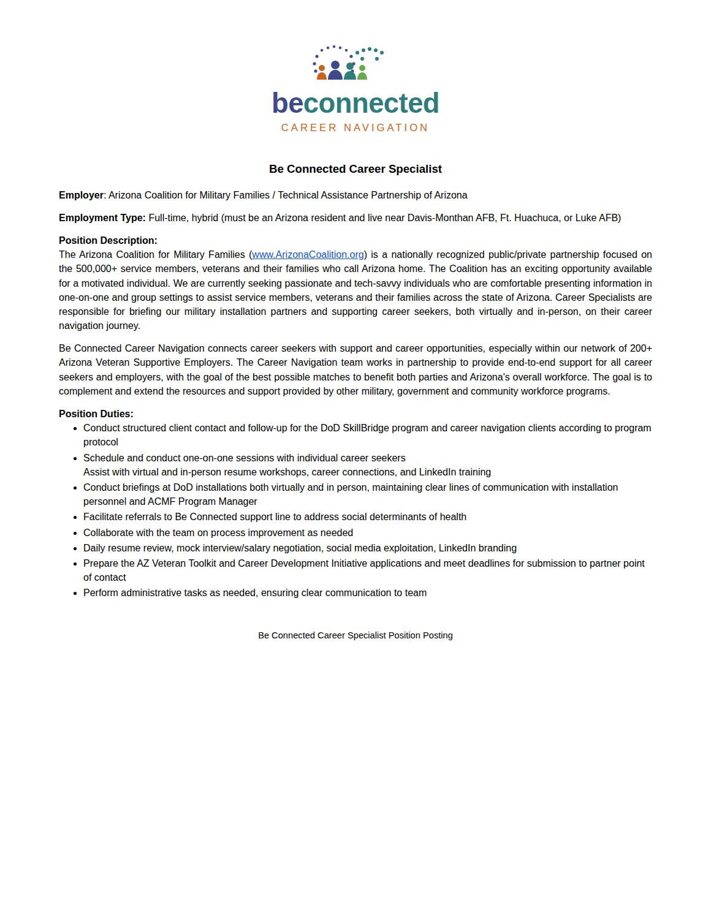be connected
CAREER NAVIGATION
Be Connected Career Specialist
Employer: Arizona Coalition for Military Families / Technical Assistance Partnership of Arizona
Employment Type: Full-time, hybrid (must be an Arizona resident and live near Davis-Monthan AFB, Ft. Huachuca, or Luke AFB)
Position Description:
The Arizona Coalition for Military Families (www.ArizonaCoalition.org) is a nationally recognized public/private partnership focused on the 500,000+ service members, veterans and their families who call Arizona home. The Coalition has an exciting opportunity available for a motivated individual. We are currently seeking passionate and tech-savvy individuals who are comfortable presenting information in one-on-one and group settings to assist service members, veterans and their families across the state of Arizona. Career Specialists are responsible for briefing our military installation partners and supporting career seekers, both virtually and in-person, on their career navigation journey.
Be Connected Career Navigation connects career seekers with support and career opportunities, especially within our network of 200+ Arizona Veteran Supportive Employers. The Career Navigation team works in partnership to provide end-to-end support for all career seekers and employers, with the goal of the best possible matches to benefit both parties and Arizona's overall workforce. The goal is to complement and extend the resources and support provided by other military, government and community workforce programs.
Position Duties:
Conduct structured client contact and follow-up for the DoD SkillBridge program and career navigation clients according to program protocol
Schedule and conduct one-on-one sessions with individual career seekers
Assist with virtual and in-person resume workshops, career connections, and LinkedIn training
Conduct briefings at DoD installations both virtually and in person, maintaining clear lines of communication with installation personnel and ACMF Program Manager
Facilitate referrals to Be Connected support line to address social determinants of health
Collaborate with the team on process improvement as needed
Daily resume review, mock interview/salary negotiation, social media exploitation, LinkedIn branding
Prepare the AZ Veteran Toolkit and Career Development Initiative applications and meet deadlines for submission to partner point of contact
Perform administrative tasks as needed, ensuring clear communication to team
Be Connected Career Specialist Position Posting